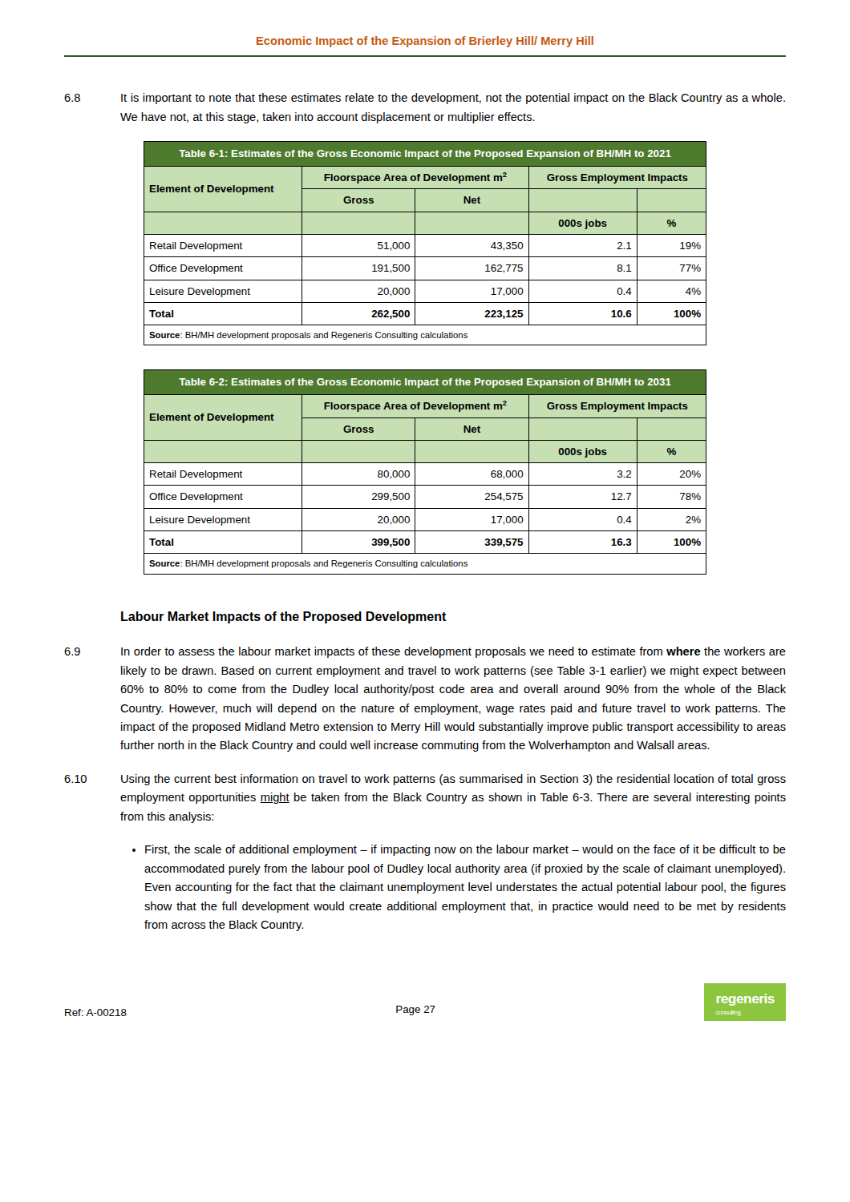Economic Impact of the Expansion of Brierley Hill/ Merry Hill
6.8
It is important to note that these estimates relate to the development, not the potential impact on the Black Country as a whole. We have not, at this stage, taken into account displacement or multiplier effects.
Table 6-1: Estimates of the Gross Economic Impact of the Proposed Expansion of BH/MH to 2021
| Element of Development | Floorspace Area of Development m 2 | Gross Employment Impacts |
| --- | --- | --- |
| Gross | Net | | |
| | | | 000s jobs | % |
| Retail Development | 51,000 | 43,350 | 2.1 | 19% |
| Office Development | 191,500 | 162,775 | 8.1 | 77% |
| Leisure Development | 20,000 | 17,000 | 0.4 | 4% |
| Total | 262,500 | 223,125 | 10.6 | 100% |
| Source : BH/MH development proposals and Regeneris Consulting calculations |
Table 6-2: Estimates of the Gross Economic Impact of the Proposed Expansion of BH/MH to 2031
| Element of Development | Floorspace Area of Development m 2 | Gross Employment Impacts |
| --- | --- | --- |
| Gross | Net | | |
| | | | 000s jobs | % |
| Retail Development | 80,000 | 68,000 | 3.2 | 20% |
| Office Development | 299,500 | 254,575 | 12.7 | 78% |
| Leisure Development | 20,000 | 17,000 | 0.4 | 2% |
| Total | 399,500 | 339,575 | 16.3 | 100% |
| Source : BH/MH development proposals and Regeneris Consulting calculations |
Labour Market Impacts of the Proposed Development
6.9
In order to assess the labour market impacts of these development proposals we need to estimate from where the workers are likely to be drawn. Based on current employment and travel to work patterns (see Table 3-1 earlier) we might expect between 60% to 80% to come from the Dudley local authority/post code area and overall around 90% from the whole of the Black Country. However, much will depend on the nature of employment, wage rates paid and future travel to work patterns. The impact of the proposed Midland Metro extension to Merry Hill would substantially improve public transport accessibility to areas further north in the Black Country and could well increase commuting from the Wolverhampton and Walsall areas.
6.10
Using the current best information on travel to work patterns (as summarised in Section 3) the residential location of total gross employment opportunities might be taken from the Black Country as shown in Table 6-3. There are several interesting points from this analysis:
First, the scale of additional employment – if impacting now on the labour market – would on the face of it be difficult to be accommodated purely from the labour pool of Dudley local authority area (if proxied by the scale of claimant unemployed). Even accounting for the fact that the claimant unemployment level understates the actual potential labour pool, the figures show that the full development would create additional employment that, in practice would need to be met by residents from across the Black Country.
Ref: A-00218
Page 27
regenerisconsulting